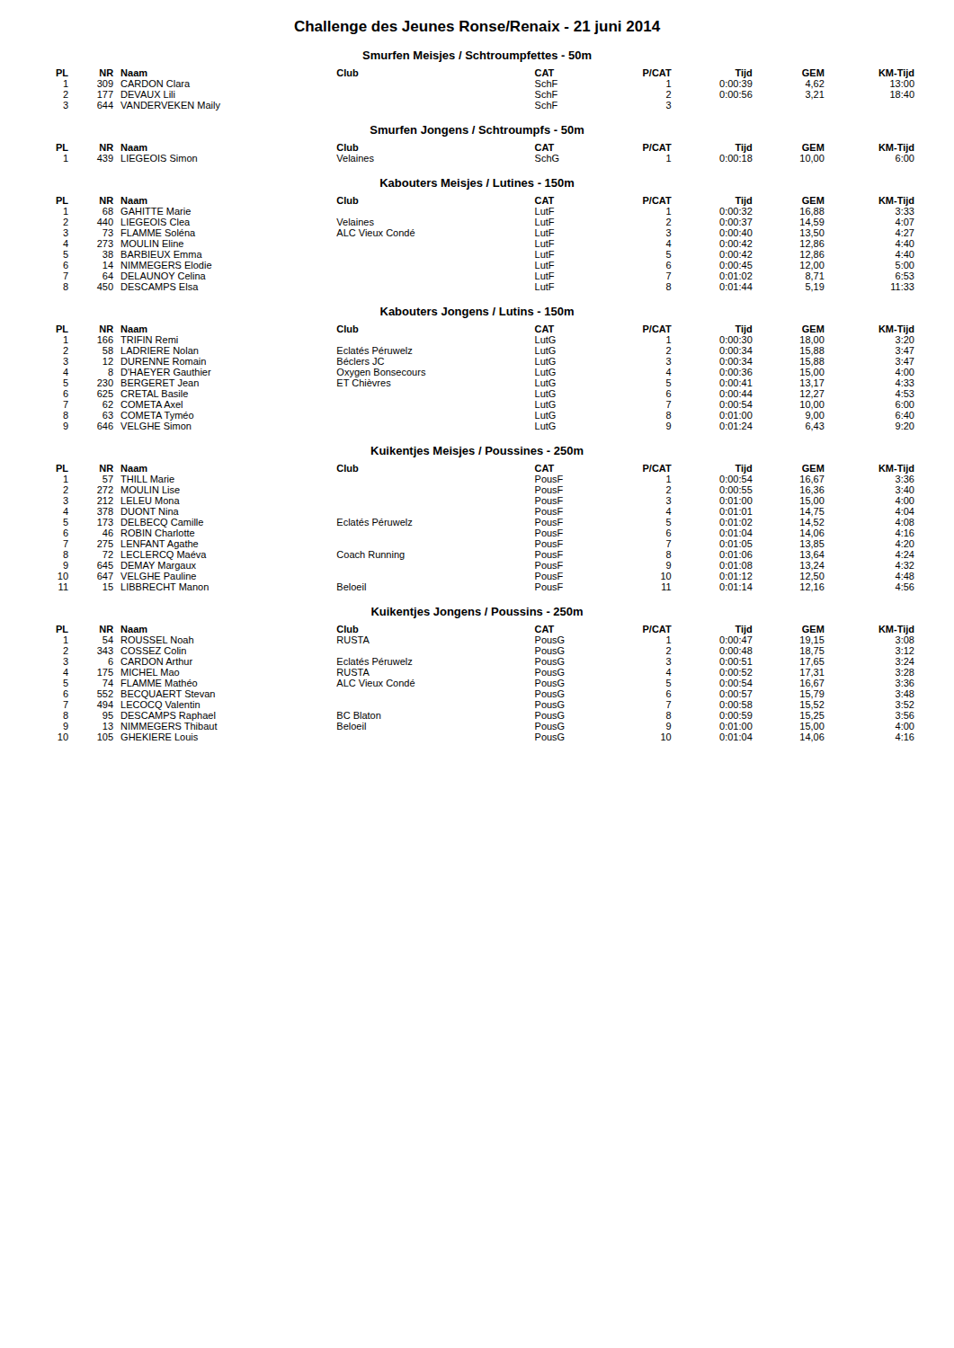Challenge des Jeunes Ronse/Renaix - 21 juni 2014
Smurfen Meisjes / Schtroumpfettes - 50m
| PL | NR | Naam | Club | CAT | P/CAT | Tijd | GEM | KM-Tijd |
| --- | --- | --- | --- | --- | --- | --- | --- | --- |
| 1 | 309 | CARDON Clara | | SchF | 1 | 0:00:39 | 4,62 | 13:00 |
| 2 | 177 | DEVAUX Lili | | SchF | 2 | 0:00:56 | 3,21 | 18:40 |
| 3 | 644 | VANDERVEKEN Maily | | SchF | 3 | | | |
Smurfen Jongens / Schtroumpfs - 50m
| PL | NR | Naam | Club | CAT | P/CAT | Tijd | GEM | KM-Tijd |
| --- | --- | --- | --- | --- | --- | --- | --- | --- |
| 1 | 439 | LIEGEOIS Simon | Velaines | SchG | 1 | 0:00:18 | 10,00 | 6:00 |
Kabouters Meisjes / Lutines - 150m
| PL | NR | Naam | Club | CAT | P/CAT | Tijd | GEM | KM-Tijd |
| --- | --- | --- | --- | --- | --- | --- | --- | --- |
| 1 | 68 | GAHITTE Marie | | LutF | 1 | 0:00:32 | 16,88 | 3:33 |
| 2 | 440 | LIEGEOIS Clea | Velaines | LutF | 2 | 0:00:37 | 14,59 | 4:07 |
| 3 | 73 | FLAMME Soléna | ALC Vieux Condé | LutF | 3 | 0:00:40 | 13,50 | 4:27 |
| 4 | 273 | MOULIN Eline | | LutF | 4 | 0:00:42 | 12,86 | 4:40 |
| 5 | 38 | BARBIEUX Emma | | LutF | 5 | 0:00:42 | 12,86 | 4:40 |
| 6 | 14 | NIMMEGERS Elodie | | LutF | 6 | 0:00:45 | 12,00 | 5:00 |
| 7 | 64 | DELAUNOY Celina | | LutF | 7 | 0:01:02 | 8,71 | 6:53 |
| 8 | 450 | DESCAMPS Elsa | | LutF | 8 | 0:01:44 | 5,19 | 11:33 |
Kabouters Jongens / Lutins - 150m
| PL | NR | Naam | Club | CAT | P/CAT | Tijd | GEM | KM-Tijd |
| --- | --- | --- | --- | --- | --- | --- | --- | --- |
| 1 | 166 | TRIFIN Remi | | LutG | 1 | 0:00:30 | 18,00 | 3:20 |
| 2 | 58 | LADRIERE Nolan | Eclatés Péruwelz | LutG | 2 | 0:00:34 | 15,88 | 3:47 |
| 3 | 12 | DURENNE Romain | Béclers JC | LutG | 3 | 0:00:34 | 15,88 | 3:47 |
| 4 | 8 | D'HAEYER Gauthier | Oxygen Bonsecours | LutG | 4 | 0:00:36 | 15,00 | 4:00 |
| 5 | 230 | BERGERET Jean | ET Chièvres | LutG | 5 | 0:00:41 | 13,17 | 4:33 |
| 6 | 625 | CRETAL Basile | | LutG | 6 | 0:00:44 | 12,27 | 4:53 |
| 7 | 62 | COMETA Axel | | LutG | 7 | 0:00:54 | 10,00 | 6:00 |
| 8 | 63 | COMETA Tyméo | | LutG | 8 | 0:01:00 | 9,00 | 6:40 |
| 9 | 646 | VELGHE Simon | | LutG | 9 | 0:01:24 | 6,43 | 9:20 |
Kuikentjes Meisjes / Poussines - 250m
| PL | NR | Naam | Club | CAT | P/CAT | Tijd | GEM | KM-Tijd |
| --- | --- | --- | --- | --- | --- | --- | --- | --- |
| 1 | 57 | THILL Marie | | PousF | 1 | 0:00:54 | 16,67 | 3:36 |
| 2 | 272 | MOULIN Lise | | PousF | 2 | 0:00:55 | 16,36 | 3:40 |
| 3 | 212 | LELEU Mona | | PousF | 3 | 0:01:00 | 15,00 | 4:00 |
| 4 | 378 | DUONT Nina | | PousF | 4 | 0:01:01 | 14,75 | 4:04 |
| 5 | 173 | DELBECQ Camille | Eclatés Péruwelz | PousF | 5 | 0:01:02 | 14,52 | 4:08 |
| 6 | 46 | ROBIN Charlotte | | PousF | 6 | 0:01:04 | 14,06 | 4:16 |
| 7 | 275 | LENFANT Agathe | | PousF | 7 | 0:01:05 | 13,85 | 4:20 |
| 8 | 72 | LECLERCQ Maéva | Coach Running | PousF | 8 | 0:01:06 | 13,64 | 4:24 |
| 9 | 645 | DEMAY Margaux | | PousF | 9 | 0:01:08 | 13,24 | 4:32 |
| 10 | 647 | VELGHE Pauline | | PousF | 10 | 0:01:12 | 12,50 | 4:48 |
| 11 | 15 | LIBBRECHT Manon | Beloeil | PousF | 11 | 0:01:14 | 12,16 | 4:56 |
Kuikentjes Jongens / Poussins - 250m
| PL | NR | Naam | Club | CAT | P/CAT | Tijd | GEM | KM-Tijd |
| --- | --- | --- | --- | --- | --- | --- | --- | --- |
| 1 | 54 | ROUSSEL Noah | RUSTA | PousG | 1 | 0:00:47 | 19,15 | 3:08 |
| 2 | 343 | COSSEZ Colin | | PousG | 2 | 0:00:48 | 18,75 | 3:12 |
| 3 | 6 | CARDON Arthur | Eclatés Péruwelz | PousG | 3 | 0:00:51 | 17,65 | 3:24 |
| 4 | 175 | MICHEL Mao | RUSTA | PousG | 4 | 0:00:52 | 17,31 | 3:28 |
| 5 | 74 | FLAMME Mathéo | ALC Vieux Condé | PousG | 5 | 0:00:54 | 16,67 | 3:36 |
| 6 | 552 | BECQUAERT Stevan | | PousG | 6 | 0:00:57 | 15,79 | 3:48 |
| 7 | 494 | LECOCQ Valentin | | PousG | 7 | 0:00:58 | 15,52 | 3:52 |
| 8 | 95 | DESCAMPS Raphael | BC Blaton | PousG | 8 | 0:00:59 | 15,25 | 3:56 |
| 9 | 13 | NIMMEGERS Thibaut | Beloeil | PousG | 9 | 0:01:00 | 15,00 | 4:00 |
| 10 | 105 | GHEKIERE Louis | | PousG | 10 | 0:01:04 | 14,06 | 4:16 |